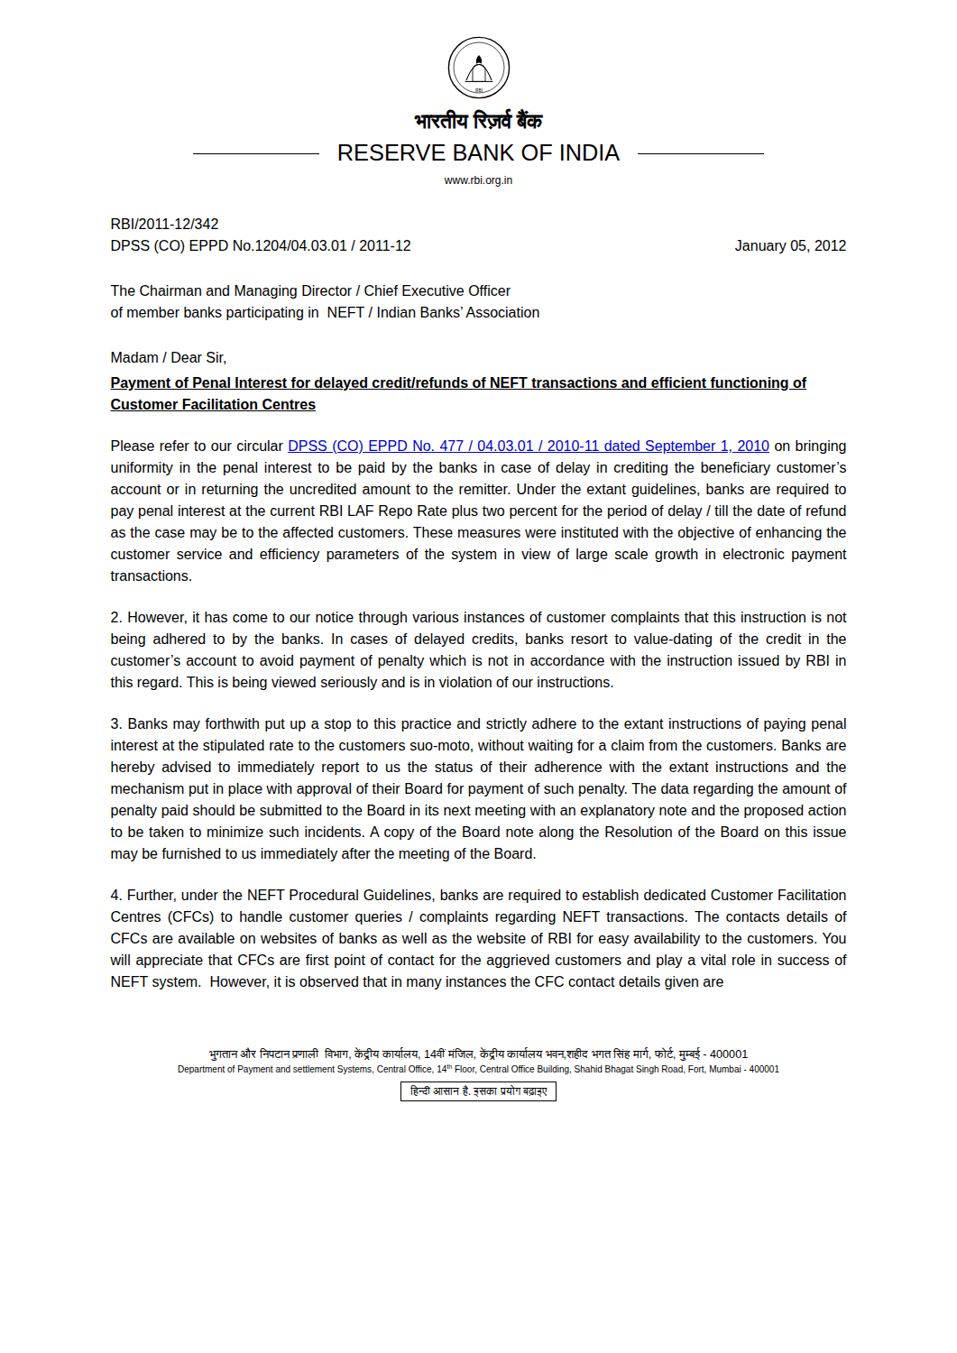RBI
भारतीय रिज़र्व बैंक
RESERVE BANK OF INDIA
www.rbi.org.in
| RBI/2011-12/342 | |
| DPSS (CO) EPPD No.1204/04.03.01 / 2011-12 | January 05, 2012 |
The Chairman and Managing Director / Chief Executive Officer
of member banks participating in NEFT / Indian Banks’ Association
Madam / Dear Sir,
Payment of Penal Interest for delayed credit/refunds of NEFT transactions and efficient functioning of Customer Facilitation Centres
Please refer to our circular DPSS (CO) EPPD No. 477 / 04.03.01 / 2010-11 dated September 1, 2010 on bringing uniformity in the penal interest to be paid by the banks in case of delay in crediting the beneficiary customer’s account or in returning the uncredited amount to the remitter. Under the extant guidelines, banks are required to pay penal interest at the current RBI LAF Repo Rate plus two percent for the period of delay / till the date of refund as the case may be to the affected customers. These measures were instituted with the objective of enhancing the customer service and efficiency parameters of the system in view of large scale growth in electronic payment transactions.
2. However, it has come to our notice through various instances of customer complaints that this instruction is not being adhered to by the banks. In cases of delayed credits, banks resort to value-dating of the credit in the customer’s account to avoid payment of penalty which is not in accordance with the instruction issued by RBI in this regard. This is being viewed seriously and is in violation of our instructions.
3. Banks may forthwith put up a stop to this practice and strictly adhere to the extant instructions of paying penal interest at the stipulated rate to the customers suo-moto, without waiting for a claim from the customers. Banks are hereby advised to immediately report to us the status of their adherence with the extant instructions and the mechanism put in place with approval of their Board for payment of such penalty. The data regarding the amount of penalty paid should be submitted to the Board in its next meeting with an explanatory note and the proposed action to be taken to minimize such incidents. A copy of the Board note along the Resolution of the Board on this issue may be furnished to us immediately after the meeting of the Board.
4. Further, under the NEFT Procedural Guidelines, banks are required to establish dedicated Customer Facilitation Centres (CFCs) to handle customer queries / complaints regarding NEFT transactions. The contacts details of CFCs are available on websites of banks as well as the website of RBI for easy availability to the customers. You will appreciate that CFCs are first point of contact for the aggrieved customers and play a vital role in success of NEFT system. However, it is observed that in many instances the CFC contact details given are
भुगतान और निपटान प्रणाली विभाग, केंद्रीय कार्यालय, 14वीं मंजिल, केंद्रीय कार्यालय भवन,शहीद भगत सिंह मार्ग, फोर्ट, मुम्बई - 400001
Department of Payment and settlement Systems, Central Office, 14th Floor, Central Office Building, Shahid Bhagat Singh Road, Fort, Mumbai - 400001
हिन्दी आसान है. इसका प्रयोग बढ़ाइए